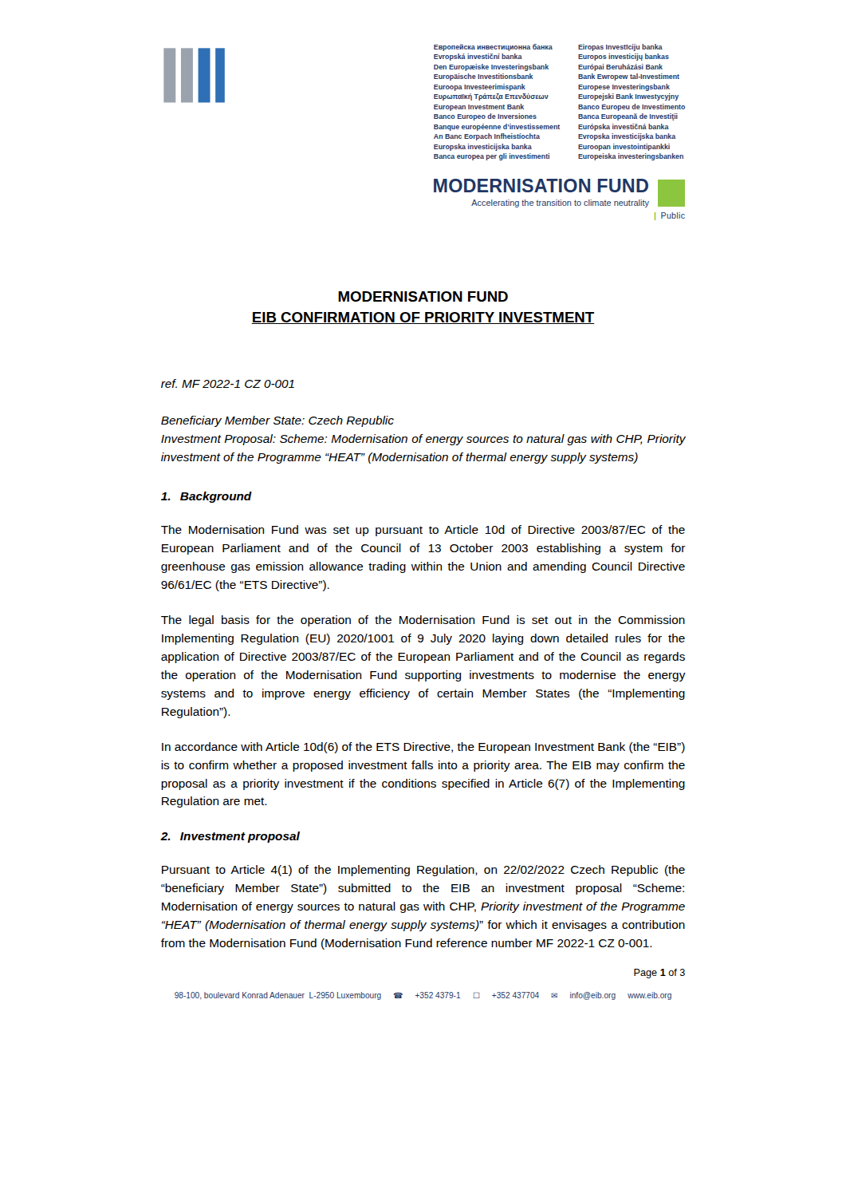Европейска инвестиционна банка
Evropská investiční banka
Den Europæiske Investeringsbank
Europäische Investitionsbank
Euroopa Investeerimispank
Ευρωπαϊκή Τράπεζα Επενδύσεων
European Investment Bank
Banco Europeo de Inversiones
Banque européenne d’investissement
An Banc Eorpach Infheistíochta
Europska investicijska banka
Banca europea per gli investimenti
Eiropas Investīciju banka
Europos investicijų bankas
Európai Beruházási Bank
Bank Ewropew tal-Investiment
Europese Investeringsbank
Europejski Bank Inwestycyjny
Banco Europeu de Investimento
Banca Europeană de Investiţii
Európska investičná banka
Evropska investicijska banka
Euroopan investointipankki
Europeiska investeringsbanken
MODERNISATION FUND
Accelerating the transition to climate neutrality
| Public
MODERNISATION FUND
EIB CONFIRMATION OF PRIORITY INVESTMENT
ref. MF 2022-1 CZ 0-001
Beneficiary Member State: Czech Republic
Investment Proposal: Scheme: Modernisation of energy sources to natural gas with CHP, Priority investment of the Programme “HEAT” (Modernisation of thermal energy supply systems)
1. Background
The Modernisation Fund was set up pursuant to Article 10d of Directive 2003/87/EC of the European Parliament and of the Council of 13 October 2003 establishing a system for greenhouse gas emission allowance trading within the Union and amending Council Directive 96/61/EC (the “ETS Directive”).
The legal basis for the operation of the Modernisation Fund is set out in the Commission Implementing Regulation (EU) 2020/1001 of 9 July 2020 laying down detailed rules for the application of Directive 2003/87/EC of the European Parliament and of the Council as regards the operation of the Modernisation Fund supporting investments to modernise the energy systems and to improve energy efficiency of certain Member States (the “Implementing Regulation”).
In accordance with Article 10d(6) of the ETS Directive, the European Investment Bank (the “EIB”) is to confirm whether a proposed investment falls into a priority area. The EIB may confirm the proposal as a priority investment if the conditions specified in Article 6(7) of the Implementing Regulation are met.
2. Investment proposal
Pursuant to Article 4(1) of the Implementing Regulation, on 22/02/2022 Czech Republic (the “beneficiary Member State”) submitted to the EIB an investment proposal “Scheme: Modernisation of energy sources to natural gas with CHP, Priority investment of the Programme “HEAT” (Modernisation of thermal energy supply systems)” for which it envisages a contribution from the Modernisation Fund (Modernisation Fund reference number MF 2022-1 CZ 0-001.
Page 1 of 3
98-100, boulevard Konrad Adenauer L-2950 Luxembourg ☎+352 4379-1 ☐+352 437704 ✉info@eib.org www.eib.org